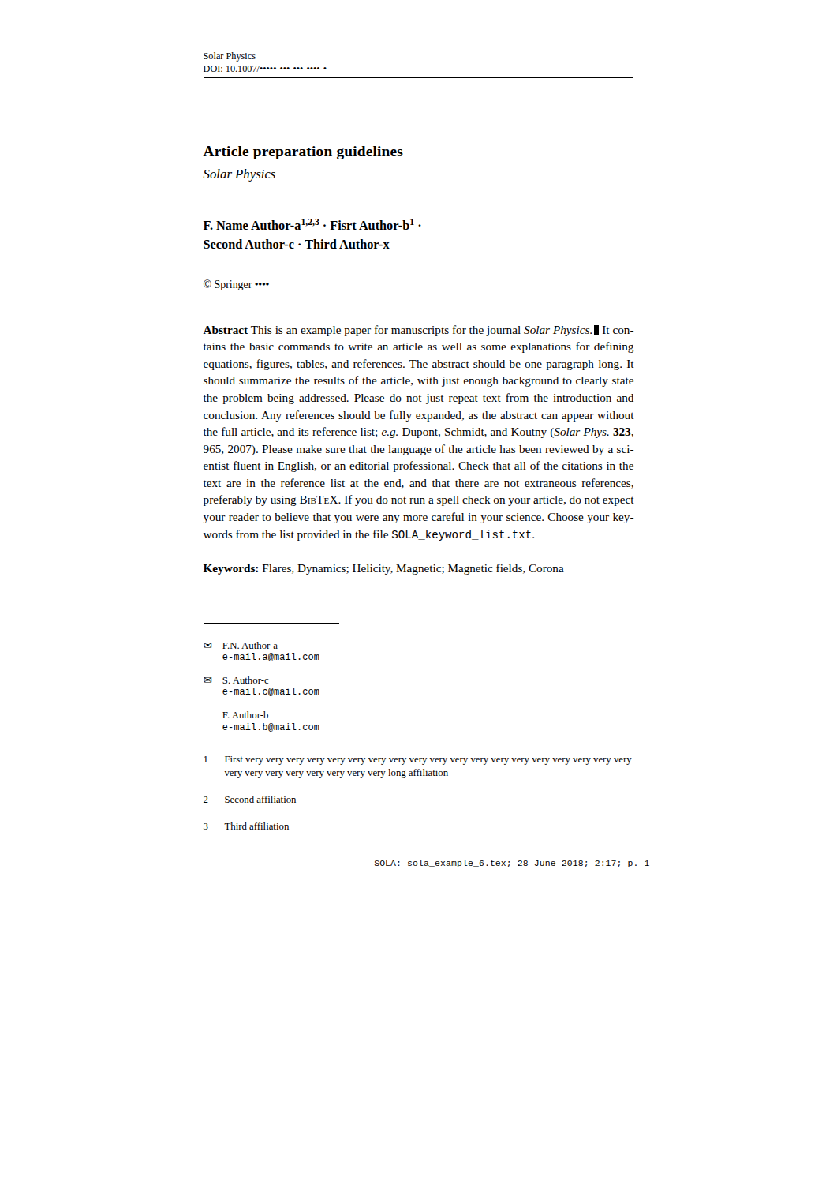Solar Physics
DOI: 10.1007/•••••-•••-•••-••••-•
Article preparation guidelines
Solar Physics
F. Name Author-a1,2,3 · Fisrt Author-b1 ·
Second Author-c · Third Author-x
© Springer ••••
Abstract This is an example paper for manuscripts for the journal Solar Physics. It contains the basic commands to write an article as well as some explanations for defining equations, figures, tables, and references. The abstract should be one paragraph long. It should summarize the results of the article, with just enough background to clearly state the problem being addressed. Please do not just repeat text from the introduction and conclusion. Any references should be fully expanded, as the abstract can appear without the full article, and its reference list; e.g. Dupont, Schmidt, and Koutny (Solar Phys. 323, 965, 2007). Please make sure that the language of the article has been reviewed by a scientist fluent in English, or an editorial professional. Check that all of the citations in the text are in the reference list at the end, and that there are not extraneous references, preferably by using BibTeX. If you do not run a spell check on your article, do not expect your reader to believe that you were any more careful in your science. Choose your keywords from the list provided in the file SOLA_keyword_list.txt.
Keywords: Flares, Dynamics; Helicity, Magnetic; Magnetic fields, Corona
✉ F.N. Author-a e-mail.a@mail.com
✉ S. Author-c e-mail.c@mail.com
F. Author-b e-mail.b@mail.com
1 First very very very very very very very very very very very very very very very very very very very very very very very very very very very long affiliation
2 Second affiliation
3 Third affiliation
SOLA: sola_example_6.tex; 28 June 2018; 2:17; p. 1